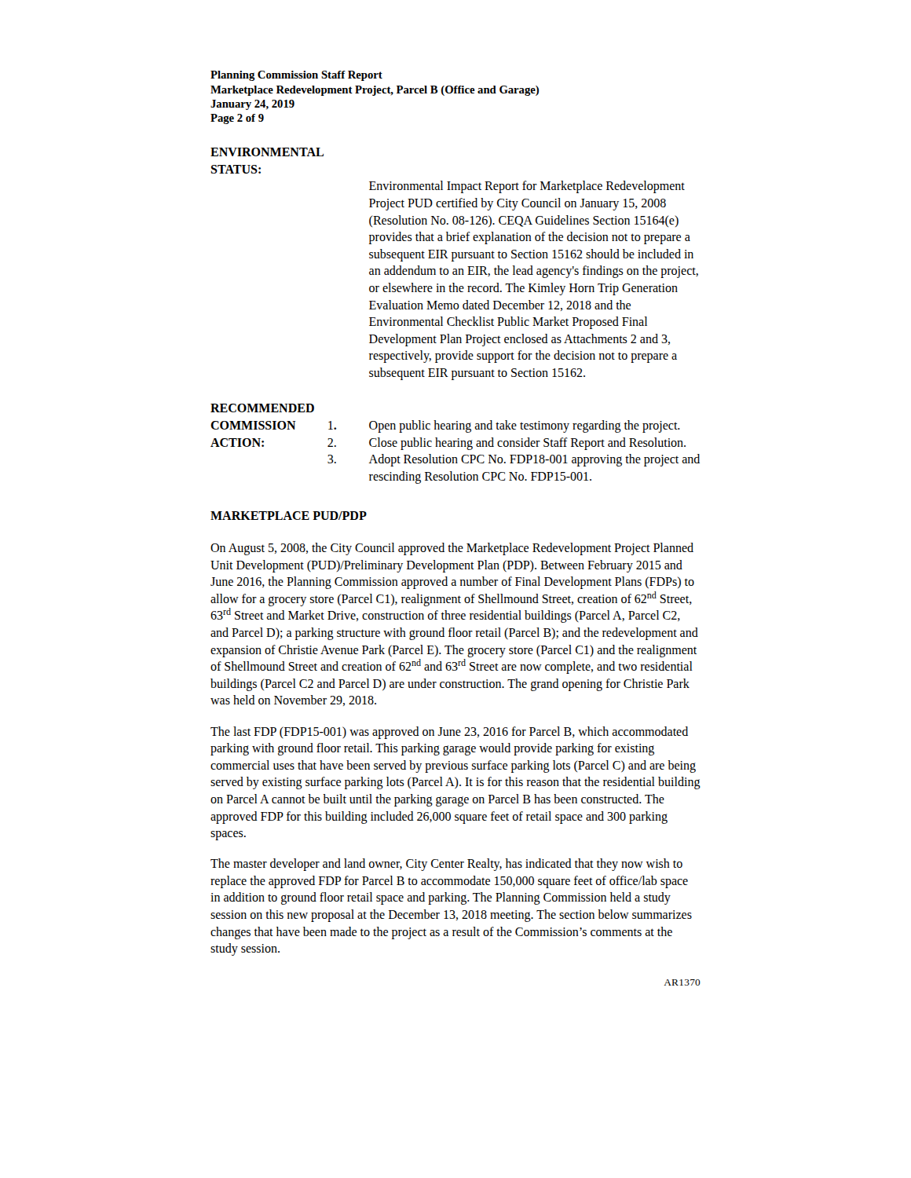Planning Commission Staff Report
Marketplace Redevelopment Project, Parcel B (Office and Garage)
January 24, 2019
Page 2 of 9
ENVIRONMENTAL
STATUS:
Environmental Impact Report for Marketplace Redevelopment Project PUD certified by City Council on January 15, 2008 (Resolution No. 08-126). CEQA Guidelines Section 15164(e) provides that a brief explanation of the decision not to prepare a subsequent EIR pursuant to Section 15162 should be included in an addendum to an EIR, the lead agency's findings on the project, or elsewhere in the record. The Kimley Horn Trip Generation Evaluation Memo dated December 12, 2018 and the Environmental Checklist Public Market Proposed Final Development Plan Project enclosed as Attachments 2 and 3, respectively, provide support for the decision not to prepare a subsequent EIR pursuant to Section 15162.
| RECOMMENDED | | |
| COMMISSION | 1 . | Open public hearing and take testimony regarding the project. |
| ACTION: | 2. | Close public hearing and consider Staff Report and Resolution. |
| | 3. | Adopt Resolution CPC No. FDP18-001 approving the project and rescinding Resolution CPC No. FDP15-001. |
MARKETPLACE PUD/PDP
On August 5, 2008, the City Council approved the Marketplace Redevelopment Project Planned Unit Development (PUD)/Preliminary Development Plan (PDP). Between February 2015 and June 2016, the Planning Commission approved a number of Final Development Plans (FDPs) to allow for a grocery store (Parcel C1), realignment of Shellmound Street, creation of 62nd Street, 63rd Street and Market Drive, construction of three residential buildings (Parcel A, Parcel C2, and Parcel D); a parking structure with ground floor retail (Parcel B); and the redevelopment and expansion of Christie Avenue Park (Parcel E). The grocery store (Parcel C1) and the realignment of Shellmound Street and creation of 62nd and 63rd Street are now complete, and two residential buildings (Parcel C2 and Parcel D) are under construction. The grand opening for Christie Park was held on November 29, 2018.
The last FDP (FDP15-001) was approved on June 23, 2016 for Parcel B, which accommodated parking with ground floor retail. This parking garage would provide parking for existing commercial uses that have been served by previous surface parking lots (Parcel C) and are being served by existing surface parking lots (Parcel A). It is for this reason that the residential building on Parcel A cannot be built until the parking garage on Parcel B has been constructed. The approved FDP for this building included 26,000 square feet of retail space and 300 parking spaces.
The master developer and land owner, City Center Realty, has indicated that they now wish to replace the approved FDP for Parcel B to accommodate 150,000 square feet of office/lab space in addition to ground floor retail space and parking. The Planning Commission held a study session on this new proposal at the December 13, 2018 meeting. The section below summarizes changes that have been made to the project as a result of the Commission’s comments at the study session.
AR1370